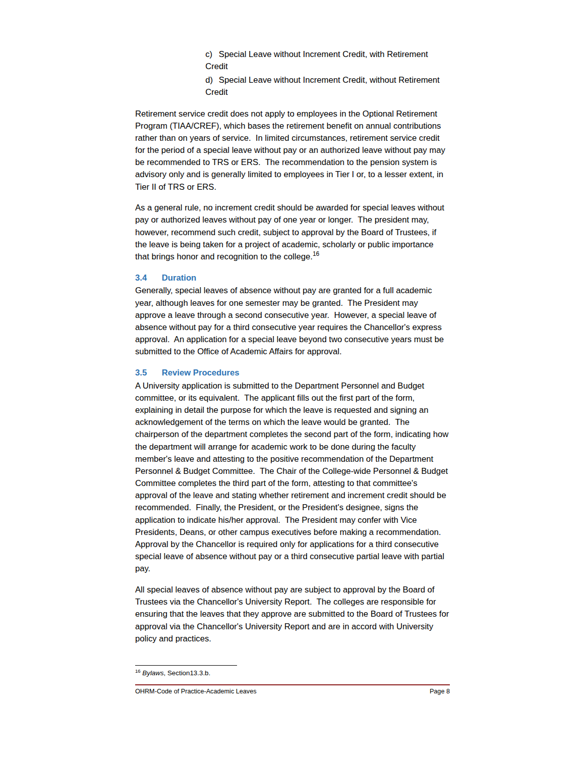c) Special Leave without Increment Credit, with Retirement Credit
d) Special Leave without Increment Credit, without Retirement Credit
Retirement service credit does not apply to employees in the Optional Retirement Program (TIAA/CREF), which bases the retirement benefit on annual contributions rather than on years of service. In limited circumstances, retirement service credit for the period of a special leave without pay or an authorized leave without pay may be recommended to TRS or ERS. The recommendation to the pension system is advisory only and is generally limited to employees in Tier I or, to a lesser extent, in Tier II of TRS or ERS.
As a general rule, no increment credit should be awarded for special leaves without pay or authorized leaves without pay of one year or longer. The president may, however, recommend such credit, subject to approval by the Board of Trustees, if the leave is being taken for a project of academic, scholarly or public importance that brings honor and recognition to the college.16
3.4 Duration
Generally, special leaves of absence without pay are granted for a full academic year, although leaves for one semester may be granted. The President may approve a leave through a second consecutive year. However, a special leave of absence without pay for a third consecutive year requires the Chancellor's express approval. An application for a special leave beyond two consecutive years must be submitted to the Office of Academic Affairs for approval.
3.5 Review Procedures
A University application is submitted to the Department Personnel and Budget committee, or its equivalent. The applicant fills out the first part of the form, explaining in detail the purpose for which the leave is requested and signing an acknowledgement of the terms on which the leave would be granted. The chairperson of the department completes the second part of the form, indicating how the department will arrange for academic work to be done during the faculty member's leave and attesting to the positive recommendation of the Department Personnel & Budget Committee. The Chair of the College-wide Personnel & Budget Committee completes the third part of the form, attesting to that committee's approval of the leave and stating whether retirement and increment credit should be recommended. Finally, the President, or the President's designee, signs the application to indicate his/her approval. The President may confer with Vice Presidents, Deans, or other campus executives before making a recommendation. Approval by the Chancellor is required only for applications for a third consecutive special leave of absence without pay or a third consecutive partial leave with partial pay.
All special leaves of absence without pay are subject to approval by the Board of Trustees via the Chancellor's University Report. The colleges are responsible for ensuring that the leaves that they approve are submitted to the Board of Trustees for approval via the Chancellor's University Report and are in accord with University policy and practices.
16 Bylaws, Section13.3.b.
OHRM-Code of Practice-Academic Leaves Page 8